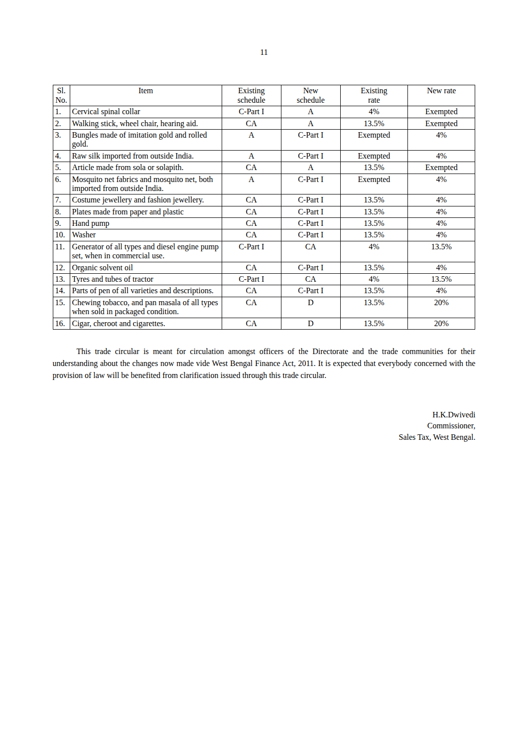11
| Sl. No. | Item | Existing schedule | New schedule | Existing rate | New rate |
| --- | --- | --- | --- | --- | --- |
| 1. | Cervical spinal collar | C-Part I | A | 4% | Exempted |
| 2. | Walking stick, wheel chair, hearing aid. | CA | A | 13.5% | Exempted |
| 3. | Bungles made of imitation gold and rolled gold. | A | C-Part I | Exempted | 4% |
| 4. | Raw silk imported from outside India. | A | C-Part I | Exempted | 4% |
| 5. | Article made from sola or solapith. | CA | A | 13.5% | Exempted |
| 6. | Mosquito net fabrics and mosquito net, both imported from outside India. | A | C-Part I | Exempted | 4% |
| 7. | Costume jewellery and fashion jewellery. | CA | C-Part I | 13.5% | 4% |
| 8. | Plates made from paper and plastic | CA | C-Part I | 13.5% | 4% |
| 9. | Hand pump | CA | C-Part I | 13.5% | 4% |
| 10. | Washer | CA | C-Part I | 13.5% | 4% |
| 11. | Generator of all types and diesel engine pump set, when in commercial use. | C-Part I | CA | 4% | 13.5% |
| 12. | Organic solvent oil | CA | C-Part I | 13.5% | 4% |
| 13. | Tyres and tubes of tractor | C-Part I | CA | 4% | 13.5% |
| 14. | Parts of pen of all varieties and descriptions. | CA | C-Part I | 13.5% | 4% |
| 15. | Chewing tobacco, and pan masala of all types when sold in packaged condition. | CA | D | 13.5% | 20% |
| 16. | Cigar, cheroot and cigarettes. | CA | D | 13.5% | 20% |
This trade circular is meant for circulation amongst officers of the Directorate and the trade communities for their understanding about the changes now made vide West Bengal Finance Act, 2011. It is expected that everybody concerned with the provision of law will be benefited from clarification issued through this trade circular.
H.K.Dwivedi
Commissioner,
Sales Tax, West Bengal.